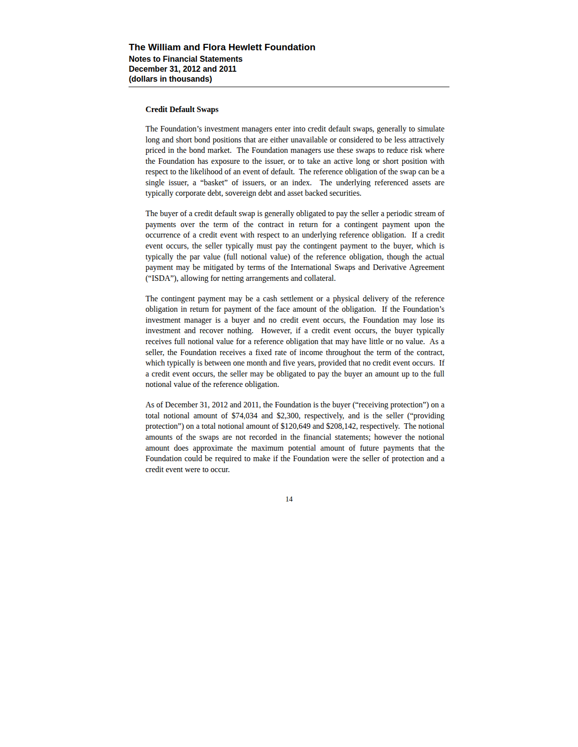The William and Flora Hewlett Foundation
Notes to Financial Statements
December 31, 2012 and 2011
(dollars in thousands)
Credit Default Swaps
The Foundation’s investment managers enter into credit default swaps, generally to simulate long and short bond positions that are either unavailable or considered to be less attractively priced in the bond market. The Foundation managers use these swaps to reduce risk where the Foundation has exposure to the issuer, or to take an active long or short position with respect to the likelihood of an event of default. The reference obligation of the swap can be a single issuer, a “basket” of issuers, or an index. The underlying referenced assets are typically corporate debt, sovereign debt and asset backed securities.
The buyer of a credit default swap is generally obligated to pay the seller a periodic stream of payments over the term of the contract in return for a contingent payment upon the occurrence of a credit event with respect to an underlying reference obligation. If a credit event occurs, the seller typically must pay the contingent payment to the buyer, which is typically the par value (full notional value) of the reference obligation, though the actual payment may be mitigated by terms of the International Swaps and Derivative Agreement (“ISDA”), allowing for netting arrangements and collateral.
The contingent payment may be a cash settlement or a physical delivery of the reference obligation in return for payment of the face amount of the obligation. If the Foundation’s investment manager is a buyer and no credit event occurs, the Foundation may lose its investment and recover nothing. However, if a credit event occurs, the buyer typically receives full notional value for a reference obligation that may have little or no value. As a seller, the Foundation receives a fixed rate of income throughout the term of the contract, which typically is between one month and five years, provided that no credit event occurs. If a credit event occurs, the seller may be obligated to pay the buyer an amount up to the full notional value of the reference obligation.
As of December 31, 2012 and 2011, the Foundation is the buyer (“receiving protection”) on a total notional amount of $74,034 and $2,300, respectively, and is the seller (“providing protection”) on a total notional amount of $120,649 and $208,142, respectively. The notional amounts of the swaps are not recorded in the financial statements; however the notional amount does approximate the maximum potential amount of future payments that the Foundation could be required to make if the Foundation were the seller of protection and a credit event were to occur.
14